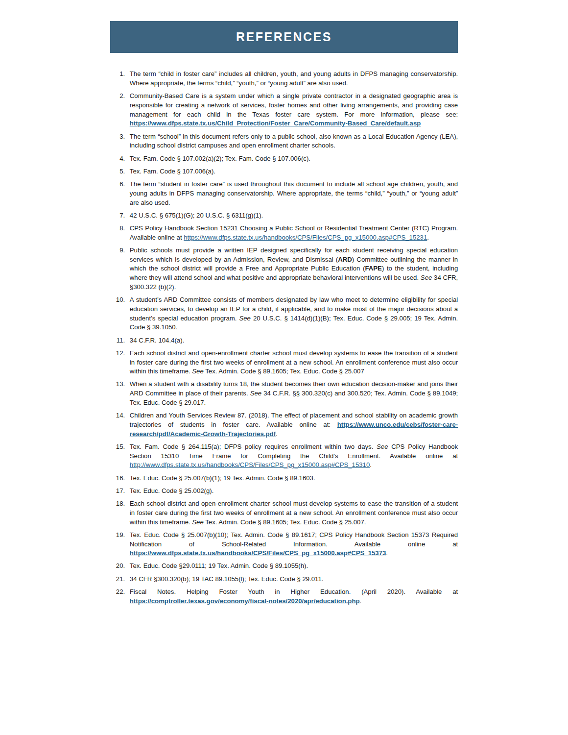REFERENCES
The term “child in foster care” includes all children, youth, and young adults in DFPS managing conservatorship. Where appropriate, the terms “child,” “youth,” or “young adult” are also used.
Community-Based Care is a system under which a single private contractor in a designated geographic area is responsible for creating a network of services, foster homes and other living arrangements, and providing case management for each child in the Texas foster care system. For more information, please see: https://www.dfps.state.tx.us/Child_Protection/Foster_Care/Community-Based_Care/default.asp
The term “school” in this document refers only to a public school, also known as a Local Education Agency (LEA), including school district campuses and open enrollment charter schools.
Tex. Fam. Code § 107.002(a)(2); Tex. Fam. Code § 107.006(c).
Tex. Fam. Code § 107.006(a).
The term “student in foster care” is used throughout this document to include all school age children, youth, and young adults in DFPS managing conservatorship. Where appropriate, the terms “child,” “youth,” or “young adult” are also used.
42 U.S.C. § 675(1)(G); 20 U.S.C. § 6311(g)(1).
CPS Policy Handbook Section 15231 Choosing a Public School or Residential Treatment Center (RTC) Program. Available online at https://www.dfps.state.tx.us/handbooks/CPS/Files/CPS_pg_x15000.asp#CPS_15231.
Public schools must provide a written IEP designed specifically for each student receiving special education services which is developed by an Admission, Review, and Dismissal (ARD) Committee outlining the manner in which the school district will provide a Free and Appropriate Public Education (FAPE) to the student, including where they will attend school and what positive and appropriate behavioral interventions will be used. See 34 CFR, §300.322 (b)(2).
A student’s ARD Committee consists of members designated by law who meet to determine eligibility for special education services, to develop an IEP for a child, if applicable, and to make most of the major decisions about a student’s special education program. See 20 U.S.C. § 1414(d)(1)(B); Tex. Educ. Code § 29.005; 19 Tex. Admin. Code § 39.1050.
34 C.F.R. 104.4(a).
Each school district and open-enrollment charter school must develop systems to ease the transition of a student in foster care during the first two weeks of enrollment at a new school. An enrollment conference must also occur within this timeframe. See Tex. Admin. Code § 89.1605; Tex. Educ. Code § 25.007
When a student with a disability turns 18, the student becomes their own education decision-maker and joins their ARD Committee in place of their parents. See 34 C.F.R. §§ 300.320(c) and 300.520; Tex. Admin. Code § 89.1049; Tex. Educ. Code § 29.017.
Children and Youth Services Review 87. (2018). The effect of placement and school stability on academic growth trajectories of students in foster care. Available online at: https://www.unco.edu/cebs/foster-care-research/pdf/Academic-Growth-Trajectories.pdf.
Tex. Fam. Code § 264.115(a); DFPS policy requires enrollment within two days. See CPS Policy Handbook Section 15310 Time Frame for Completing the Child’s Enrollment. Available online at http://www.dfps.state.tx.us/handbooks/CPS/Files/CPS_pg_x15000.asp#CPS_15310.
Tex. Educ. Code § 25.007(b)(1); 19 Tex. Admin. Code § 89.1603.
Tex. Educ. Code § 25.002(g).
Each school district and open-enrollment charter school must develop systems to ease the transition of a student in foster care during the first two weeks of enrollment at a new school. An enrollment conference must also occur within this timeframe. See Tex. Admin. Code § 89.1605; Tex. Educ. Code § 25.007.
Tex. Educ. Code § 25.007(b)(10); Tex. Admin. Code § 89.1617; CPS Policy Handbook Section 15373 Required Notification of School-Related Information. Available online at https://www.dfps.state.tx.us/handbooks/CPS/Files/CPS_pg_x15000.asp#CPS_15373.
Tex. Educ. Code §29.0111; 19 Tex. Admin. Code § 89.1055(h).
34 CFR §300.320(b); 19 TAC 89.1055(l); Tex. Educ. Code § 29.011.
Fiscal Notes. Helping Foster Youth in Higher Education. (April 2020). Available at https://comptroller.texas.gov/economy/fiscal-notes/2020/apr/education.php.